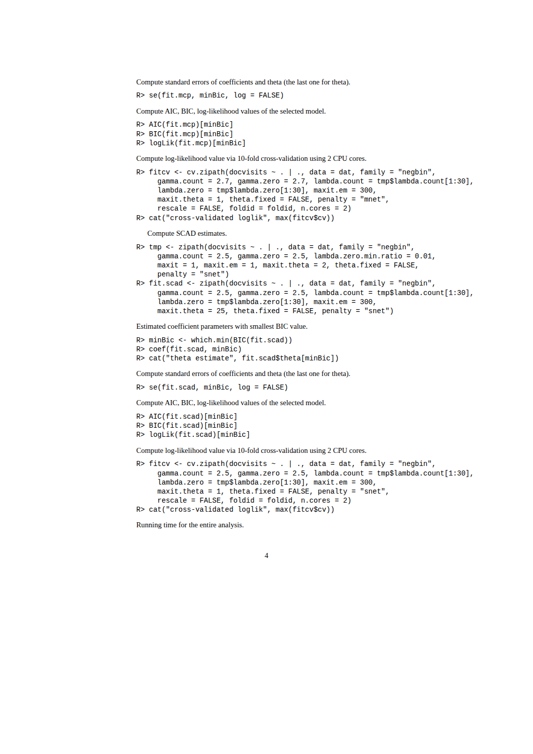Compute standard errors of coefficients and theta (the last one for theta).
R> se(fit.mcp, minBic, log = FALSE)
Compute AIC, BIC, log-likelihood values of the selected model.
R> AIC(fit.mcp)[minBic]
R> BIC(fit.mcp)[minBic]
R> logLik(fit.mcp)[minBic]
Compute log-likelihood value via 10-fold cross-validation using 2 CPU cores.
R> fitcv <- cv.zipath(docvisits ~ . | ., data = dat, family = "negbin",
     gamma.count = 2.7, gamma.zero = 2.7, lambda.count = tmp$lambda.count[1:30],
     lambda.zero = tmp$lambda.zero[1:30], maxit.em = 300,
     maxit.theta = 1, theta.fixed = FALSE, penalty = "mnet",
     rescale = FALSE, foldid = foldid, n.cores = 2)
R> cat("cross-validated loglik", max(fitcv$cv))
Compute SCAD estimates.
R> tmp <- zipath(docvisits ~ . | ., data = dat, family = "negbin",
     gamma.count = 2.5, gamma.zero = 2.5, lambda.zero.min.ratio = 0.01,
     maxit = 1, maxit.em = 1, maxit.theta = 2, theta.fixed = FALSE,
     penalty = "snet")
R> fit.scad <- zipath(docvisits ~ . | ., data = dat, family = "negbin",
     gamma.count = 2.5, gamma.zero = 2.5, lambda.count = tmp$lambda.count[1:30],
     lambda.zero = tmp$lambda.zero[1:30], maxit.em = 300,
     maxit.theta = 25, theta.fixed = FALSE, penalty = "snet")
Estimated coefficient parameters with smallest BIC value.
R> minBic <- which.min(BIC(fit.scad))
R> coef(fit.scad, minBic)
R> cat("theta estimate", fit.scad$theta[minBic])
Compute standard errors of coefficients and theta (the last one for theta).
R> se(fit.scad, minBic, log = FALSE)
Compute AIC, BIC, log-likelihood values of the selected model.
R> AIC(fit.scad)[minBic]
R> BIC(fit.scad)[minBic]
R> logLik(fit.scad)[minBic]
Compute log-likelihood value via 10-fold cross-validation using 2 CPU cores.
R> fitcv <- cv.zipath(docvisits ~ . | ., data = dat, family = "negbin",
     gamma.count = 2.5, gamma.zero = 2.5, lambda.count = tmp$lambda.count[1:30],
     lambda.zero = tmp$lambda.zero[1:30], maxit.em = 300,
     maxit.theta = 1, theta.fixed = FALSE, penalty = "snet",
     rescale = FALSE, foldid = foldid, n.cores = 2)
R> cat("cross-validated loglik", max(fitcv$cv))
Running time for the entire analysis.
4